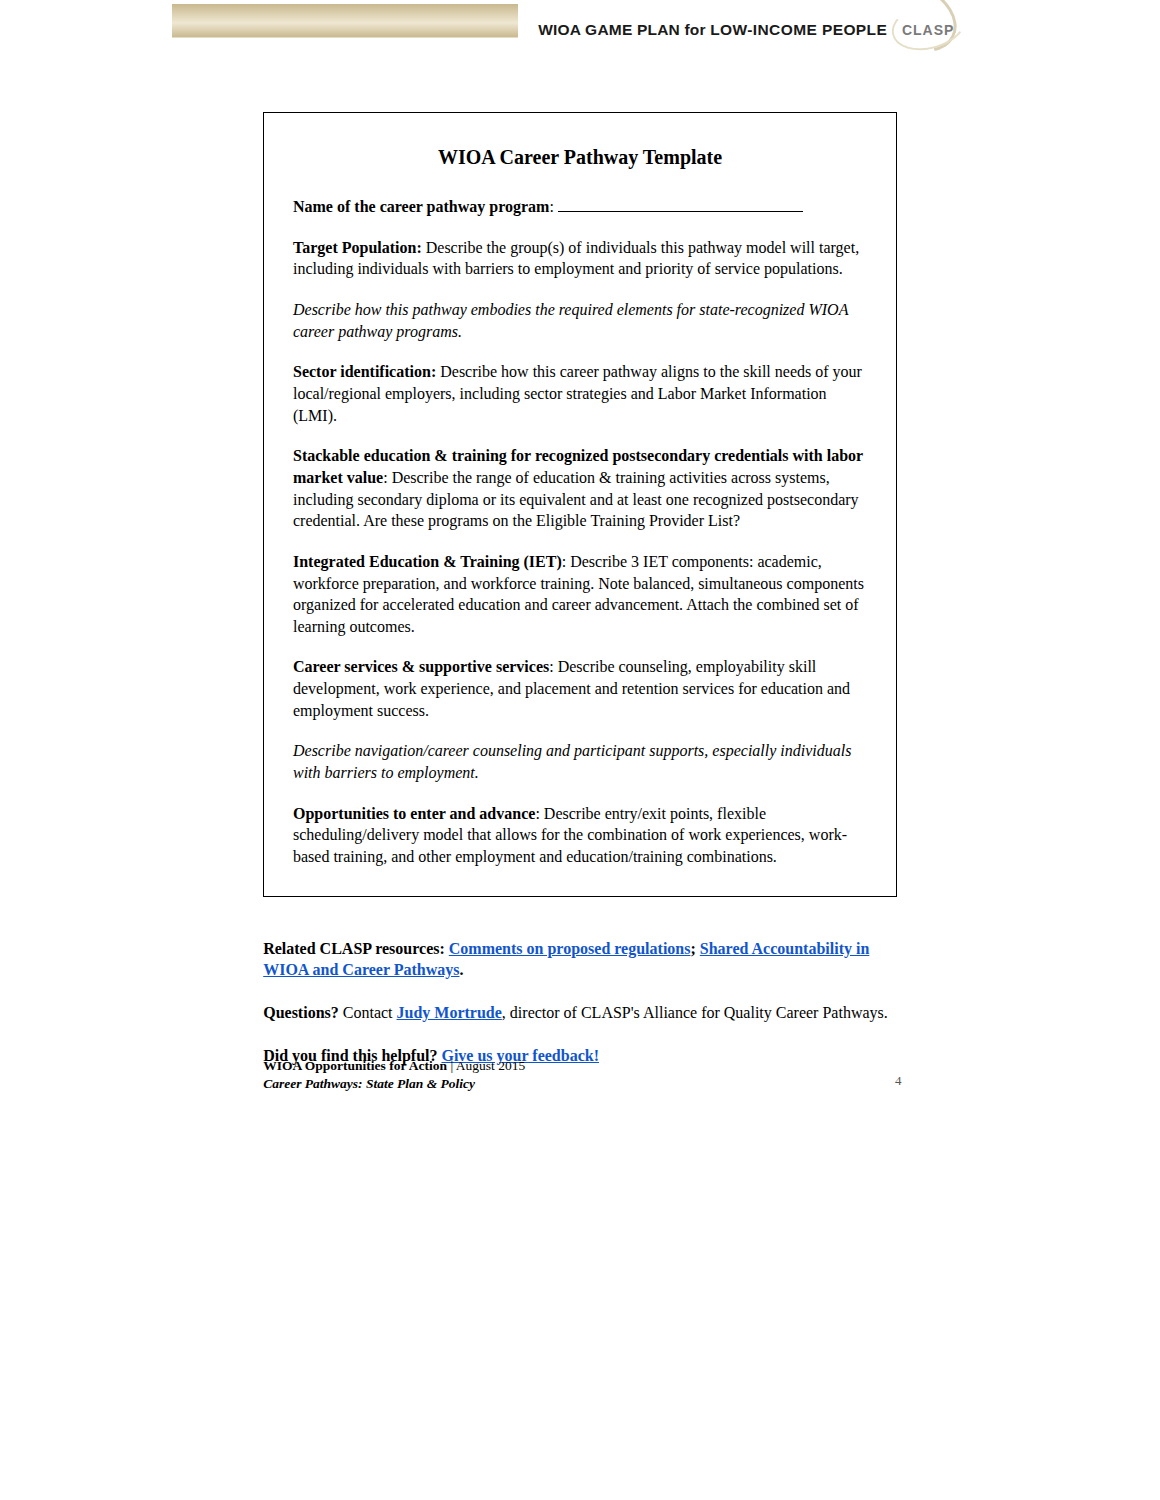WIOA GAME PLAN for LOW-INCOME PEOPLE
CLASP
WIOA Career Pathway Template
Name of the career pathway program:
Target Population: Describe the group(s) of individuals this pathway model will target, including individuals with barriers to employment and priority of service populations.
Describe how this pathway embodies the required elements for state-recognized WIOA career pathway programs.
Sector identification: Describe how this career pathway aligns to the skill needs of your local/regional employers, including sector strategies and Labor Market Information (LMI).
Stackable education & training for recognized postsecondary credentials with labor market value: Describe the range of education & training activities across systems, including secondary diploma or its equivalent and at least one recognized postsecondary credential. Are these programs on the Eligible Training Provider List?
Integrated Education & Training (IET): Describe 3 IET components: academic, workforce preparation, and workforce training. Note balanced, simultaneous components organized for accelerated education and career advancement. Attach the combined set of learning outcomes.
Career services & supportive services: Describe counseling, employability skill development, work experience, and placement and retention services for education and employment success.
Describe navigation/career counseling and participant supports, especially individuals with barriers to employment.
Opportunities to enter and advance: Describe entry/exit points, flexible scheduling/delivery model that allows for the combination of work experiences, work-based training, and other employment and education/training combinations.
Related CLASP resources: Comments on proposed regulations; Shared Accountability in WIOA and Career Pathways.
Questions? Contact Judy Mortrude, director of CLASP's Alliance for Quality Career Pathways.
Did you find this helpful? Give us your feedback!
WIOA Opportunities for Action | August 2015
Career Pathways: State Plan & Policy
4